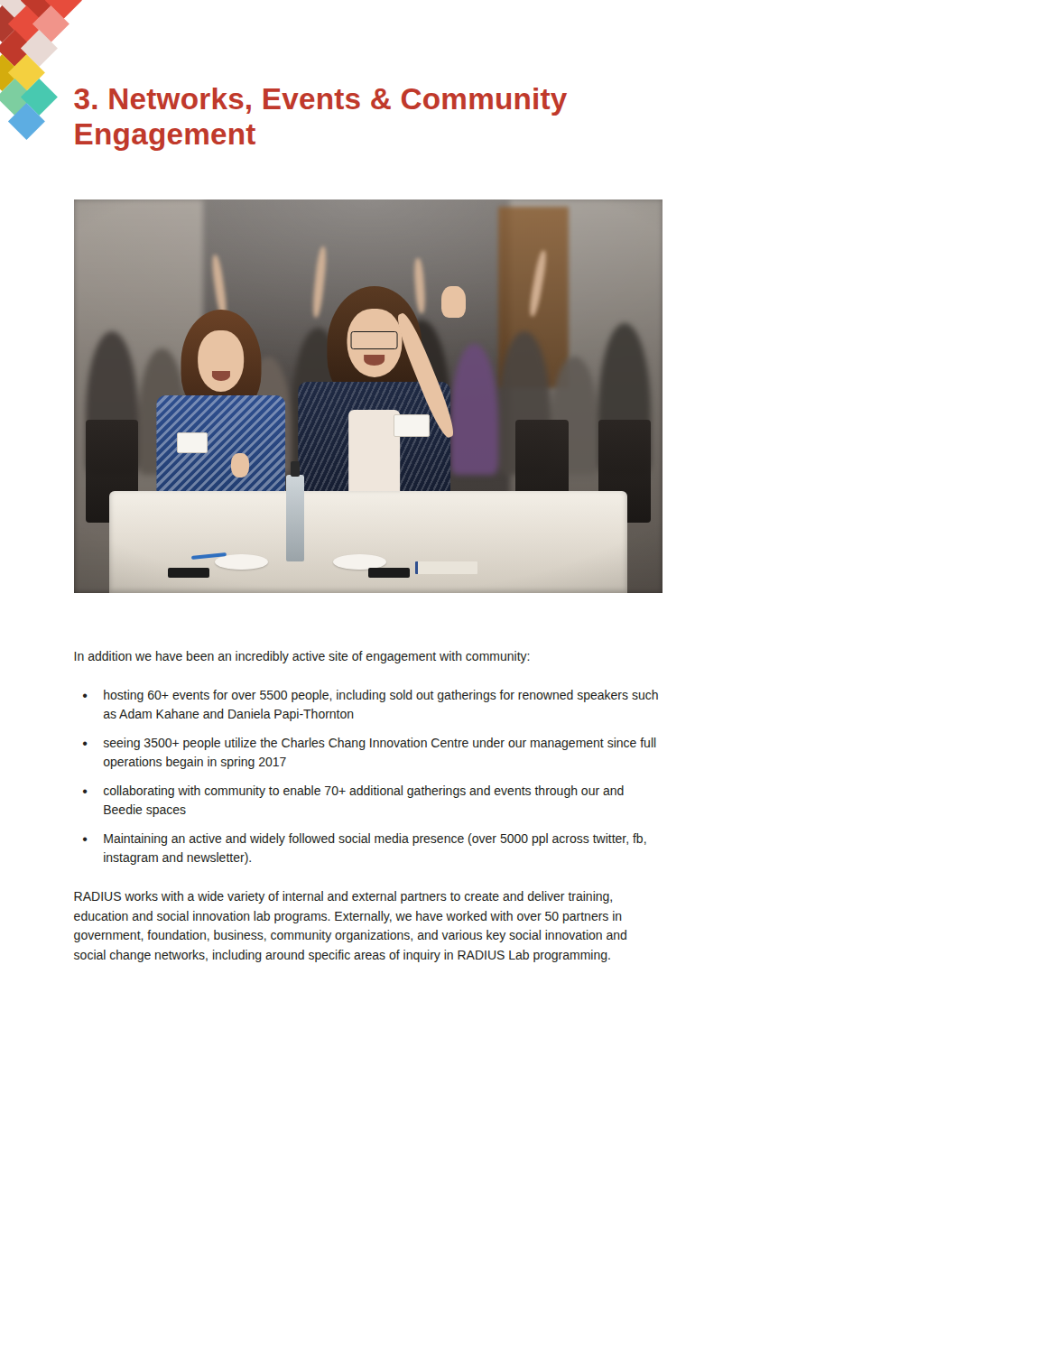3. Networks, Events & Community Engagement
In addition we have been an incredibly active site of engagement with community:
hosting 60+ events for over 5500 people, including sold out gatherings for renowned speakers such as Adam Kahane and Daniela Papi-Thornton
seeing 3500+ people utilize the Charles Chang Innovation Centre under our management since full operations begain in spring 2017
collaborating with community to enable 70+ additional gatherings and events through our and Beedie spaces
Maintaining an active and widely followed social media presence (over 5000 ppl across twitter, fb, instagram and newsletter).
RADIUS works with a wide variety of internal and external partners to create and deliver training, education and social innovation lab programs. Externally, we have worked with over 50 partners in government, foundation, business, community organizations, and various key social innovation and social change networks, including around specific areas of inquiry in RADIUS Lab programming.